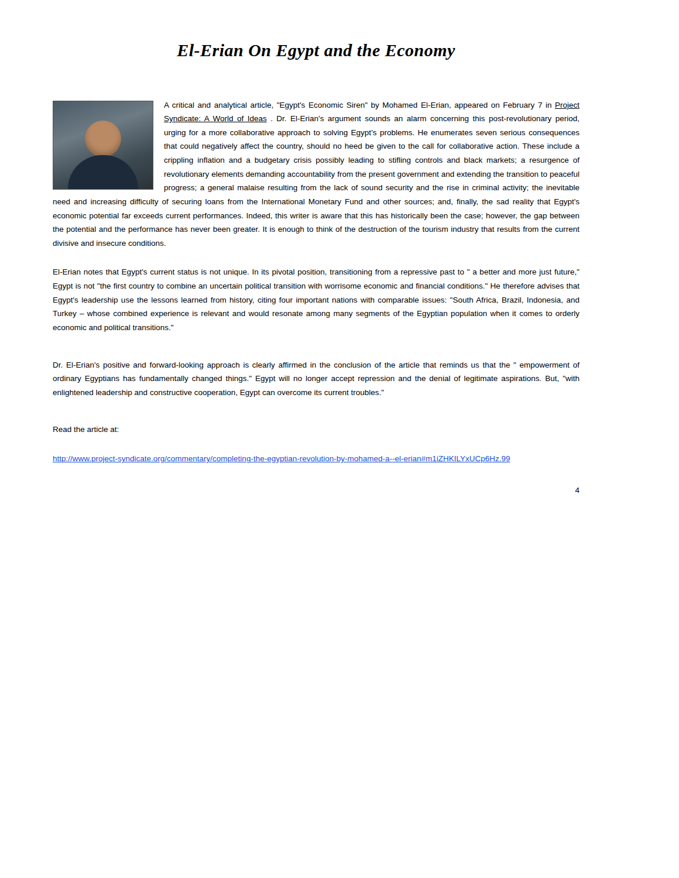El-Erian On Egypt and the Economy
A critical and analytical article, "Egypt's Economic Siren" by Mohamed El-Erian, appeared on February 7 in Project Syndicate: A World of Ideas . Dr. El-Erian's argument sounds an alarm concerning this post-revolutionary period, urging for a more collaborative approach to solving Egypt’s problems. He enumerates seven serious consequences that could negatively affect the country, should no heed be given to the call for collaborative action. These include a crippling inflation and a budgetary crisis possibly leading to stifling controls and black markets; a resurgence of revolutionary elements demanding accountability from the present government and extending the transition to peaceful progress; a general malaise resulting from the lack of sound security and the rise in criminal activity; the inevitable need and increasing difficulty of securing loans from the International Monetary Fund and other sources; and, finally, the sad reality that Egypt's economic potential far exceeds current performances. Indeed, this writer is aware that this has historically been the case; however, the gap between the potential and the performance has never been greater. It is enough to think of the destruction of the tourism industry that results from the current divisive and insecure conditions.
El-Erian notes that Egypt's current status is not unique. In its pivotal position, transitioning from a repressive past to " a better and more just future," Egypt is not "the first country to combine an uncertain political transition with worrisome economic and financial conditions." He therefore advises that Egypt's leadership use the lessons learned from history, citing four important nations with comparable issues: "South Africa, Brazil, Indonesia, and Turkey – whose combined experience is relevant and would resonate among many segments of the Egyptian population when it comes to orderly economic and political transitions."
Dr. El-Erian's positive and forward-looking approach is clearly affirmed in the conclusion of the article that reminds us that the " empowerment of ordinary Egyptians has fundamentally changed things." Egypt will no longer accept repression and the denial of legitimate aspirations. But, "with enlightened leadership and constructive cooperation, Egypt can overcome its current troubles."
Read the article at:
http://www.project-syndicate.org/commentary/completing-the-egyptian-revolution-by-mohamed-a--el-erian#m1iZHKILYxUCp6Hz.99
4